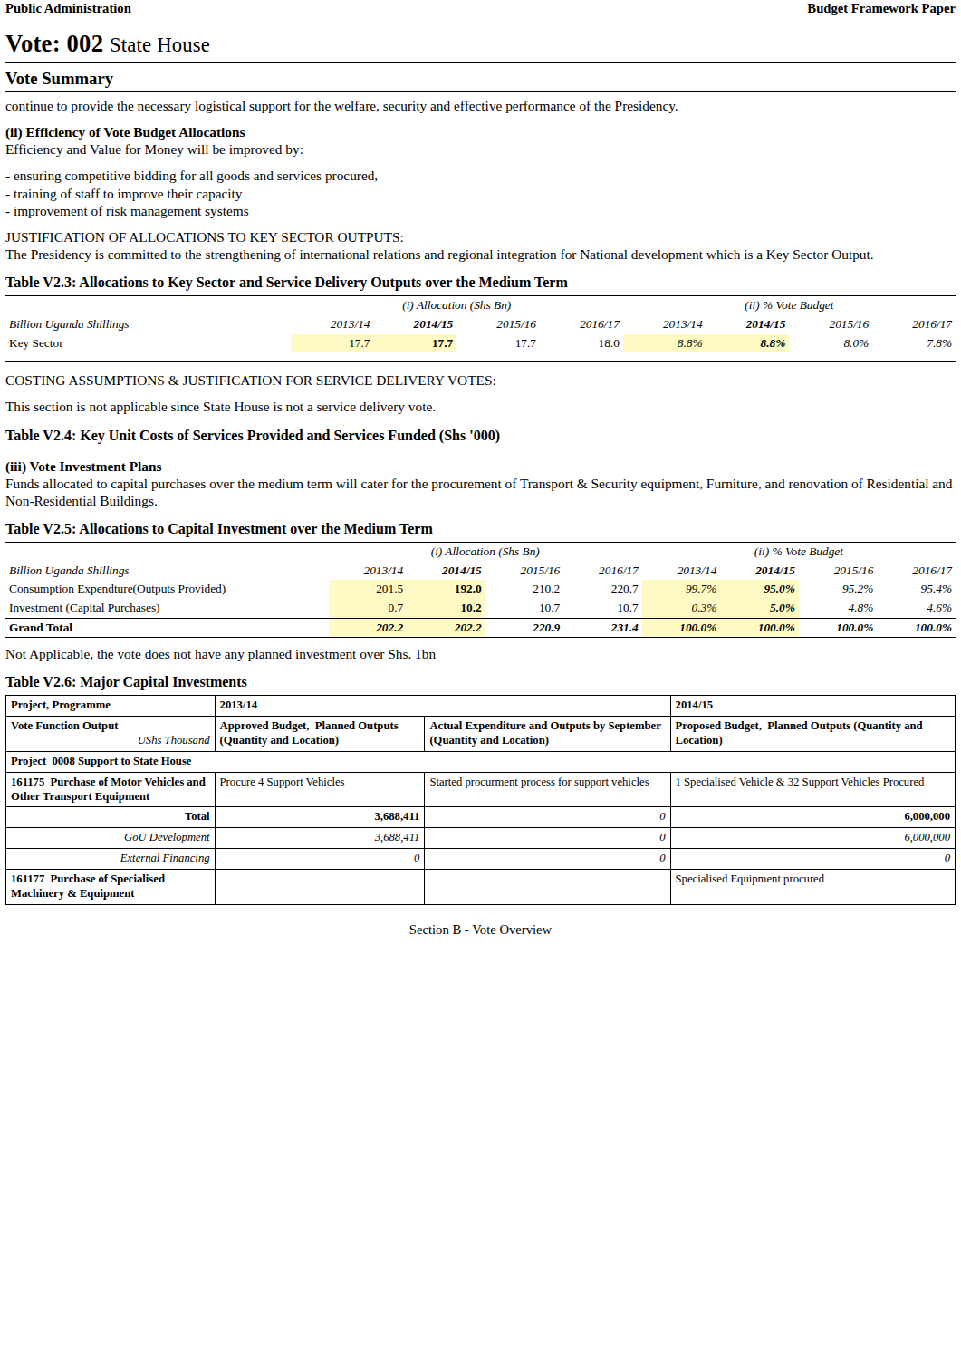Public Administration Budget Framework Paper
Vote: 002 State House
Vote Summary
continue to provide the necessary logistical support for the welfare, security and effective performance of the Presidency.
(ii) Efficiency of Vote Budget Allocations
Efficiency and Value for Money will be improved by:
- ensuring competitive bidding for all goods and services procured,
- training of staff to improve their capacity
- improvement of risk management systems
JUSTIFICATION OF ALLOCATIONS TO KEY SECTOR OUTPUTS:
The Presidency is committed to the strengthening of international relations and regional integration for National development which is a Key Sector Output.
Table V2.3: Allocations to Key Sector and Service Delivery Outputs over the Medium Term
| | (i) Allocation (Shs Bn) | (ii) % Vote Budget |
| Billion Uganda Shillings | 2013/14 | 2014/15 | 2015/16 | 2016/17 | 2013/14 | 2014/15 | 2015/16 | 2016/17 |
| Key Sector | 17.7 | 17.7 | 17.7 | 18.0 | 8.8% | 8.8% | 8.0% | 7.8% |
COSTING ASSUMPTIONS & JUSTIFICATION FOR SERVICE DELIVERY VOTES:
This section is not applicable since State House is not a service delivery vote.
Table V2.4: Key Unit Costs of Services Provided and Services Funded (Shs '000)
(iii) Vote Investment Plans
Funds allocated to capital purchases over the medium term will cater for the procurement of Transport & Security equipment, Furniture, and renovation of Residential and Non-Residential Buildings.
Table V2.5: Allocations to Capital Investment over the Medium Term
| | (i) Allocation (Shs Bn) | (ii) % Vote Budget |
| Billion Uganda Shillings | 2013/14 | 2014/15 | 2015/16 | 2016/17 | 2013/14 | 2014/15 | 2015/16 | 2016/17 |
| Consumption Expendture(Outputs Provided) | 201.5 | 192.0 | 210.2 | 220.7 | 99.7% | 95.0% | 95.2% | 95.4% |
| Investment (Capital Purchases) | 0.7 | 10.2 | 10.7 | 10.7 | 0.3% | 5.0% | 4.8% | 4.6% |
| Grand Total | 202.2 | 202.2 | 220.9 | 231.4 | 100.0% | 100.0% | 100.0% | 100.0% |
Not Applicable, the vote does not have any planned investment over Shs. 1bn
Table V2.6: Major Capital Investments
| Project, Programme | 2013/14 | 2014/15 |
| --- | --- | --- |
| Vote Function Output UShs Thousand | Approved Budget, Planned Outputs (Quantity and Location) | Actual Expenditure and Outputs by September (Quantity and Location) | Proposed Budget, Planned Outputs (Quantity and Location) |
| Project 0008 Support to State House |
| 161175 Purchase of Motor Vehicles and Other Transport Equipment | Procure 4 Support Vehicles | Started procurment process for support vehicles | 1 Specialised Vehicle & 32 Support Vehicles Procured |
| Total | 3,688,411 | 0 | 6,000,000 |
| GoU Development | 3,688,411 | 0 | 6,000,000 |
| External Financing | 0 | 0 | 0 |
| 161177 Purchase of Specialised Machinery & Equipment | | | Specialised Equipment procured |
Section B - Vote Overview